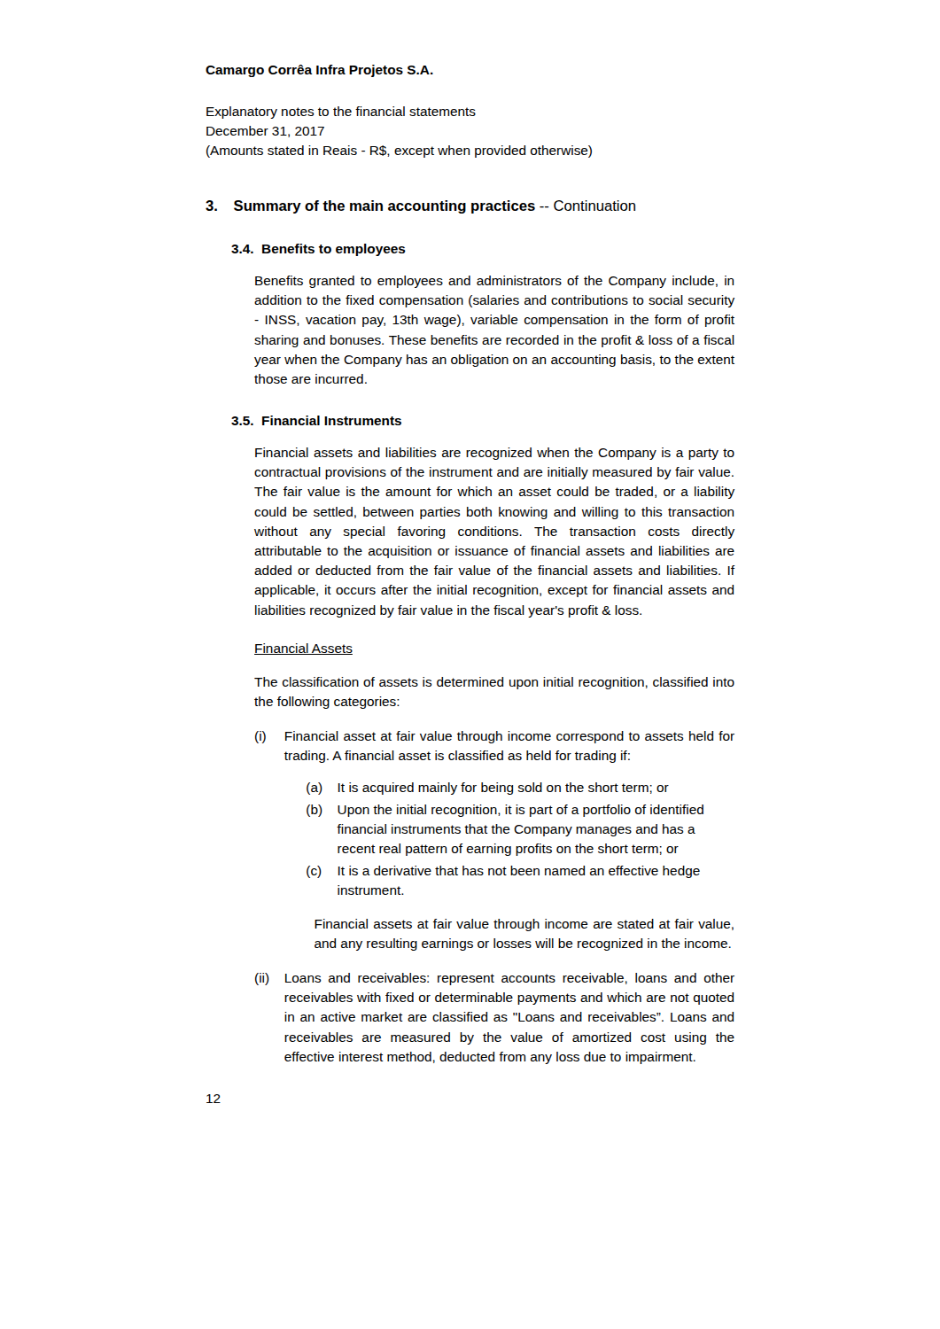Camargo Corrêa Infra Projetos S.A.
Explanatory notes to the financial statements
December 31, 2017
(Amounts stated in Reais - R$, except when provided otherwise)
3. Summary of the main accounting practices -- Continuation
3.4. Benefits to employees
Benefits granted to employees and administrators of the Company include, in addition to the fixed compensation (salaries and contributions to social security - INSS, vacation pay, 13th wage), variable compensation in the form of profit sharing and bonuses. These benefits are recorded in the profit & loss of a fiscal year when the Company has an obligation on an accounting basis, to the extent those are incurred.
3.5. Financial Instruments
Financial assets and liabilities are recognized when the Company is a party to contractual provisions of the instrument and are initially measured by fair value. The fair value is the amount for which an asset could be traded, or a liability could be settled, between parties both knowing and willing to this transaction without any special favoring conditions. The transaction costs directly attributable to the acquisition or issuance of financial assets and liabilities are added or deducted from the fair value of the financial assets and liabilities. If applicable, it occurs after the initial recognition, except for financial assets and liabilities recognized by fair value in the fiscal year's profit & loss.
Financial Assets
The classification of assets is determined upon initial recognition, classified into the following categories:
(i) Financial asset at fair value through income correspond to assets held for trading. A financial asset is classified as held for trading if:
(a) It is acquired mainly for being sold on the short term; or
(b) Upon the initial recognition, it is part of a portfolio of identified financial instruments that the Company manages and has a recent real pattern of earning profits on the short term; or
(c) It is a derivative that has not been named an effective hedge instrument.
Financial assets at fair value through income are stated at fair value, and any resulting earnings or losses will be recognized in the income.
(ii) Loans and receivables: represent accounts receivable, loans and other receivables with fixed or determinable payments and which are not quoted in an active market are classified as "Loans and receivables”. Loans and receivables are measured by the value of amortized cost using the effective interest method, deducted from any loss due to impairment.
12